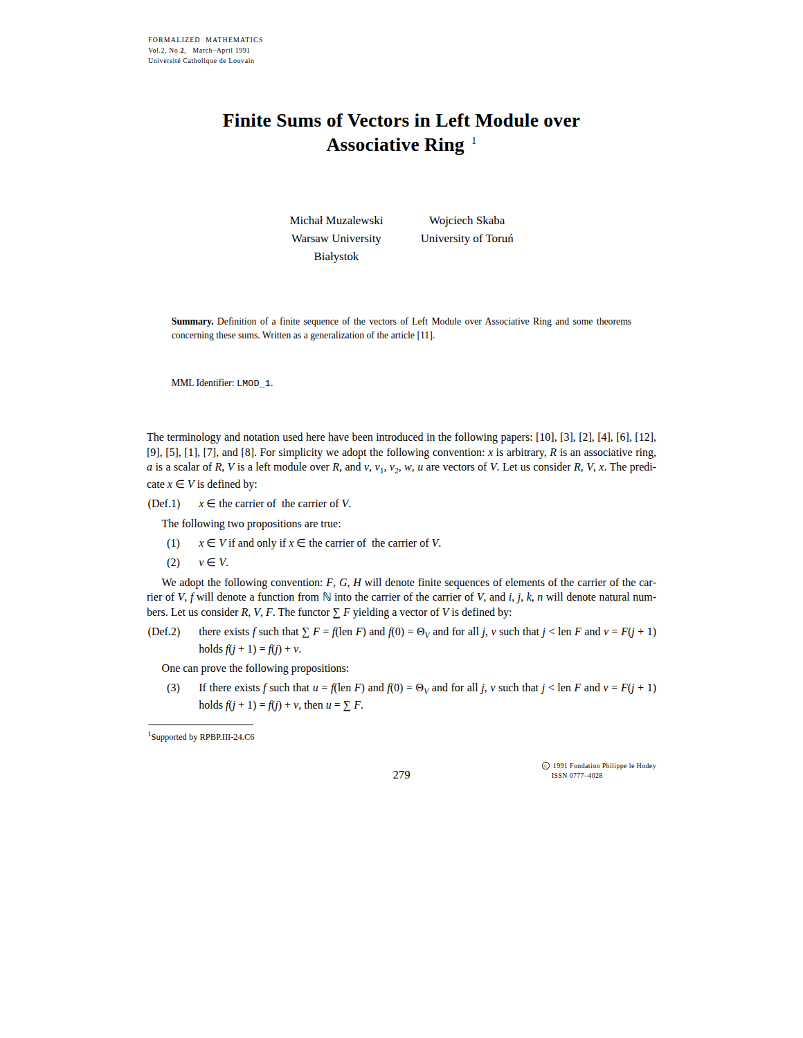Formalized Mathematics
Vol.2, No.2, March–April 1991
Université Catholique de Louvain
Finite Sums of Vectors in Left Module over
Associative Ring 1
Michał Muzalewski
Warsaw University
Białystok
Wojciech Skaba
University of Toruń
Summary. Definition of a finite sequence of the vectors of Left Module over Associative Ring and some theorems concerning these sums. Written as a generalization of the article [11].
MML Identifier: LMOD_1.
The terminology and notation used here have been introduced in the following papers: [10], [3], [2], [4], [6], [12], [9], [5], [1], [7], and [8]. For simplicity we adopt the following convention: x is arbitrary, R is an associative ring, a is a scalar of R, V is a left module over R, and v, v1, v2, w, u are vectors of V. Let us consider R, V, x. The predicate x ∈ V is defined by:
(Def.1)
x ∈ the carrier of the carrier of V.
The following two propositions are true:
(1)
x ∈ V if and only if x ∈ the carrier of the carrier of V.
(2)
v ∈ V.
We adopt the following convention: F, G, H will denote finite sequences of elements of the carrier of the carrier of V, f will denote a function from ℕ into the carrier of the carrier of V, and i, j, k, n will denote natural numbers. Let us consider R, V, F. The functor ∑ F yielding a vector of V is defined by:
(Def.2)
there exists f such that ∑ F = f(len F) and f(0) = ΘV and for all j, v such that j < len F and v = F(j + 1) holds f(j + 1) = f(j) + v.
One can prove the following propositions:
(3)
If there exists f such that u = f(len F) and f(0) = ΘV and for all j, v such that j < len F and v = F(j + 1) holds f(j + 1) = f(j) + v, then u = ∑ F.
1Supported by RPBP.III-24.C6
279
c 1991 Fondation Philippe le Hodey
ISSN 0777–4028